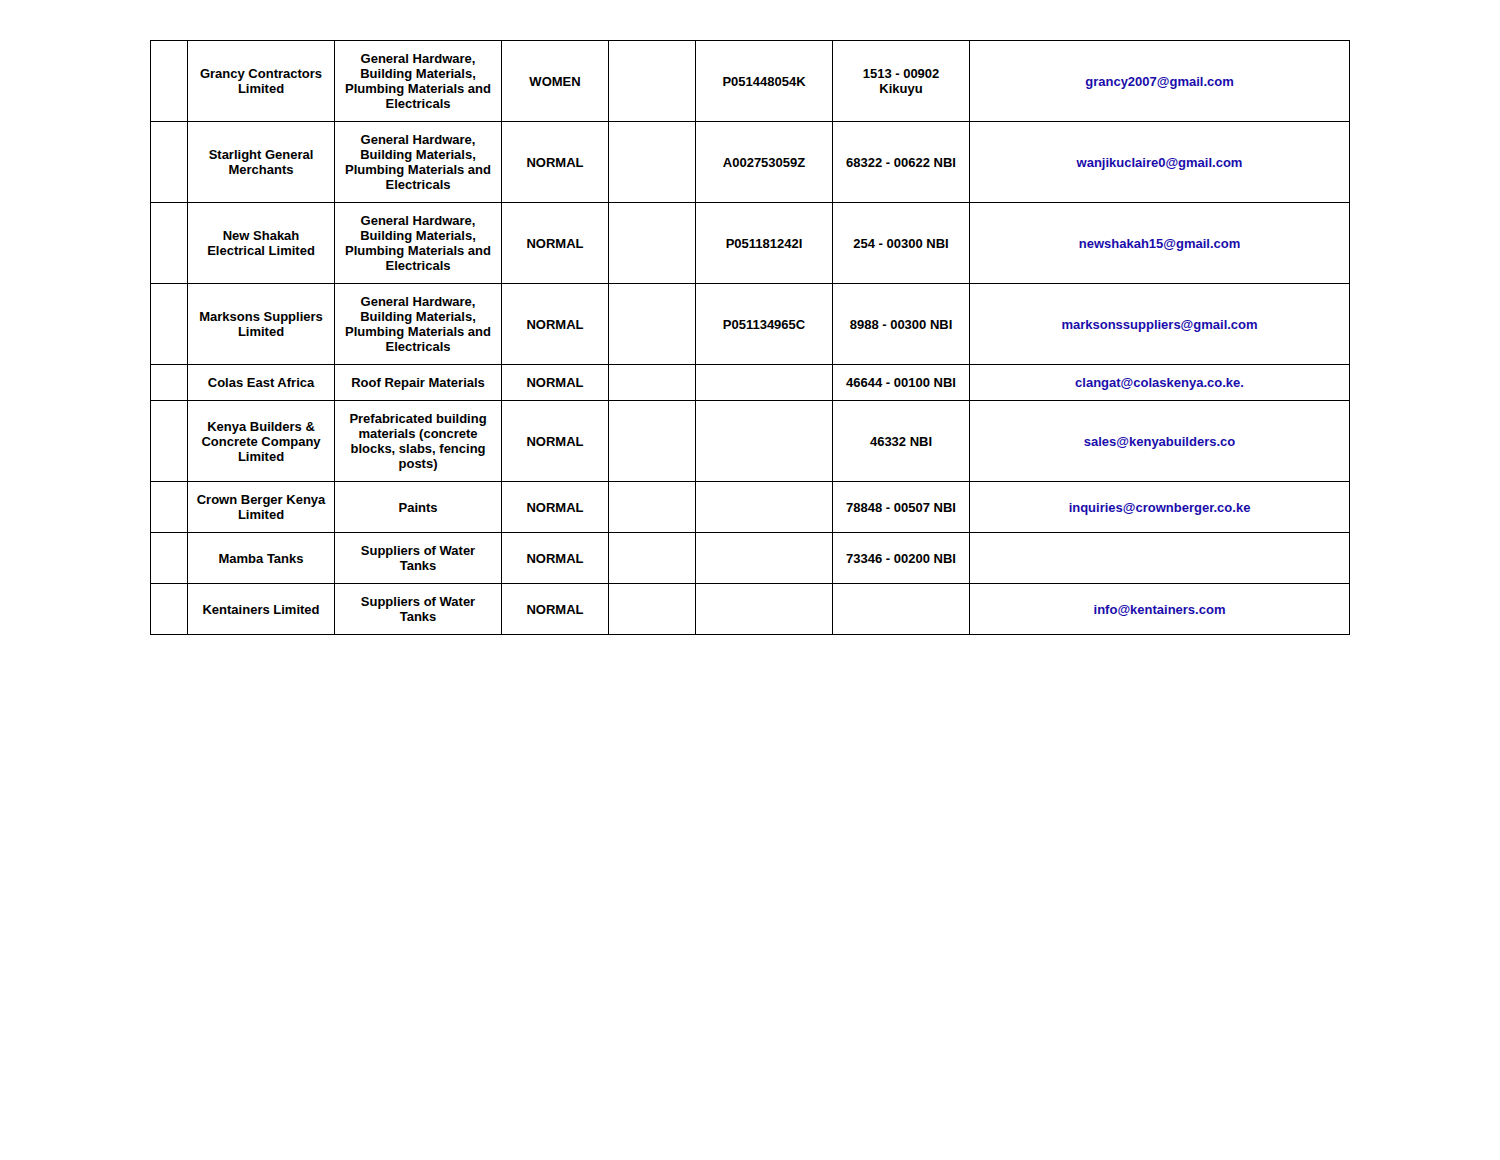| | Grancy Contractors Limited | General Hardware, Building Materials, Plumbing Materials and Electricals | WOMEN | | P051448054K | 1513 - 00902 Kikuyu | grancy2007@gmail.com |
| | Starlight General Merchants | General Hardware, Building Materials, Plumbing Materials and Electricals | NORMAL | | A002753059Z | 68322 - 00622 NBI | wanjikuclaire0@gmail.com |
| | New Shakah Electrical Limited | General Hardware, Building Materials, Plumbing Materials and Electricals | NORMAL | | P051181242I | 254 - 00300 NBI | newshakah15@gmail.com |
| | Marksons Suppliers Limited | General Hardware, Building Materials, Plumbing Materials and Electricals | NORMAL | | P051134965C | 8988 - 00300 NBI | marksonssuppliers@gmail.com |
| | Colas East Africa | Roof Repair Materials | NORMAL | | | 46644 - 00100 NBI | clangat@colaskenya.co.ke. |
| | Kenya Builders & Concrete Company Limited | Prefabricated building materials (concrete blocks, slabs, fencing posts) | NORMAL | | | 46332 NBI | sales@kenyabuilders.co |
| | Crown Berger Kenya Limited | Paints | NORMAL | | | 78848 - 00507 NBI | inquiries@crownberger.co.ke |
| | Mamba Tanks | Suppliers of Water Tanks | NORMAL | | | 73346 - 00200 NBI | |
| | Kentainers Limited | Suppliers of Water Tanks | NORMAL | | | | info@kentainers.com |